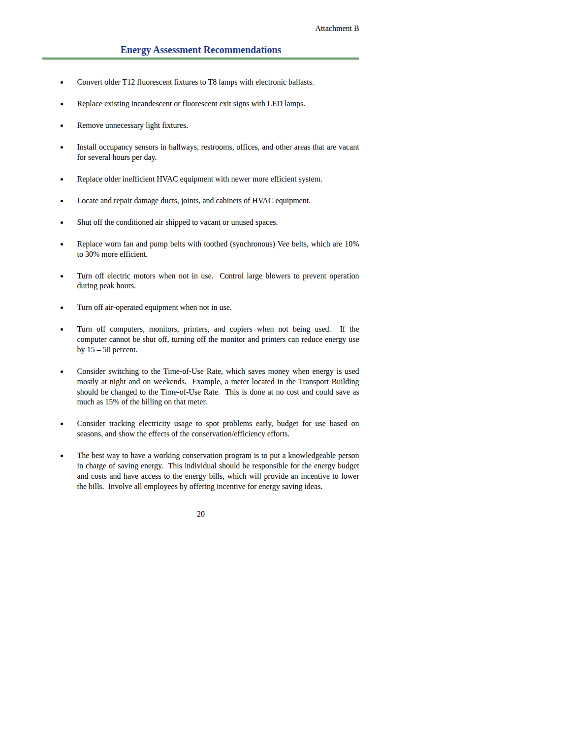Attachment B
Energy Assessment Recommendations
Convert older T12 fluorescent fixtures to T8 lamps with electronic ballasts.
Replace existing incandescent or fluorescent exit signs with LED lamps.
Remove unnecessary light fixtures.
Install occupancy sensors in hallways, restrooms, offices, and other areas that are vacant for several hours per day.
Replace older inefficient HVAC equipment with newer more efficient system.
Locate and repair damage ducts, joints, and cabinets of HVAC equipment.
Shut off the conditioned air shipped to vacant or unused spaces.
Replace worn fan and pump belts with toothed (synchronous) Vee belts, which are 10% to 30% more efficient.
Turn off electric motors when not in use. Control large blowers to prevent operation during peak hours.
Turn off air-operated equipment when not in use.
Turn off computers, monitors, printers, and copiers when not being used. If the computer cannot be shut off, turning off the monitor and printers can reduce energy use by 15 – 50 percent.
Consider switching to the Time-of-Use Rate, which saves money when energy is used mostly at night and on weekends. Example, a meter located in the Transport Building should be changed to the Time-of-Use Rate. This is done at no cost and could save as much as 15% of the billing on that meter.
Consider tracking electricity usage to spot problems early, budget for use based on seasons, and show the effects of the conservation/efficiency efforts.
The best way to have a working conservation program is to put a knowledgeable person in charge of saving energy. This individual should be responsible for the energy budget and costs and have access to the energy bills, which will provide an incentive to lower the bills. Involve all employees by offering incentive for energy saving ideas.
20